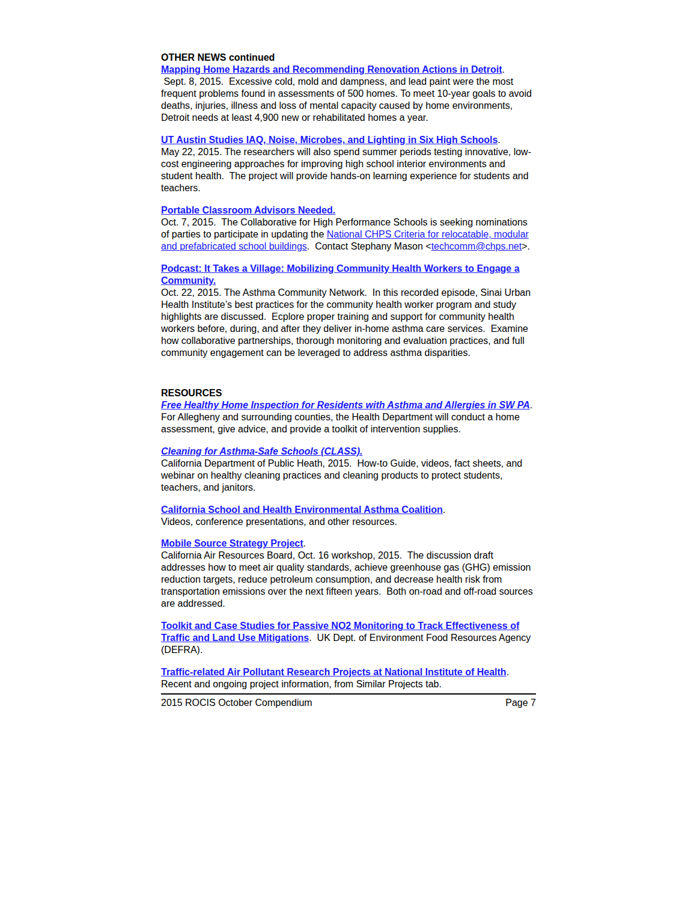OTHER NEWS continued
Mapping Home Hazards and Recommending Renovation Actions in Detroit.
Sept. 8, 2015. Excessive cold, mold and dampness, and lead paint were the most frequent problems found in assessments of 500 homes. To meet 10-year goals to avoid deaths, injuries, illness and loss of mental capacity caused by home environments, Detroit needs at least 4,900 new or rehabilitated homes a year.
UT Austin Studies IAQ, Noise, Microbes, and Lighting in Six High Schools.
May 22, 2015. The researchers will also spend summer periods testing innovative, low-cost engineering approaches for improving high school interior environments and student health. The project will provide hands-on learning experience for students and teachers.
Portable Classroom Advisors Needed.
Oct. 7, 2015. The Collaborative for High Performance Schools is seeking nominations of parties to participate in updating the National CHPS Criteria for relocatable, modular and prefabricated school buildings. Contact Stephany Mason <techcomm@chps.net>.
Podcast: It Takes a Village: Mobilizing Community Health Workers to Engage a Community.
Oct. 22, 2015. The Asthma Community Network. In this recorded episode, Sinai Urban Health Institute’s best practices for the community health worker program and study highlights are discussed. Ecplore proper training and support for community health workers before, during, and after they deliver in-home asthma care services. Examine how collaborative partnerships, thorough monitoring and evaluation practices, and full community engagement can be leveraged to address asthma disparities.
RESOURCES
Free Healthy Home Inspection for Residents with Asthma and Allergies in SW PA.
For Allegheny and surrounding counties, the Health Department will conduct a home assessment, give advice, and provide a toolkit of intervention supplies.
Cleaning for Asthma-Safe Schools (CLASS).
California Department of Public Heath, 2015. How-to Guide, videos, fact sheets, and webinar on healthy cleaning practices and cleaning products to protect students, teachers, and janitors.
California School and Health Environmental Asthma Coalition.
Videos, conference presentations, and other resources.
Mobile Source Strategy Project.
California Air Resources Board, Oct. 16 workshop, 2015. The discussion draft addresses how to meet air quality standards, achieve greenhouse gas (GHG) emission reduction targets, reduce petroleum consumption, and decrease health risk from transportation emissions over the next fifteen years. Both on-road and off-road sources are addressed.
Toolkit and Case Studies for Passive NO2 Monitoring to Track Effectiveness of Traffic and Land Use Mitigations. UK Dept. of Environment Food Resources Agency (DEFRA).
Traffic-related Air Pollutant Research Projects at National Institute of Health.
Recent and ongoing project information, from Similar Projects tab.
2015 ROCIS October Compendium Page 7